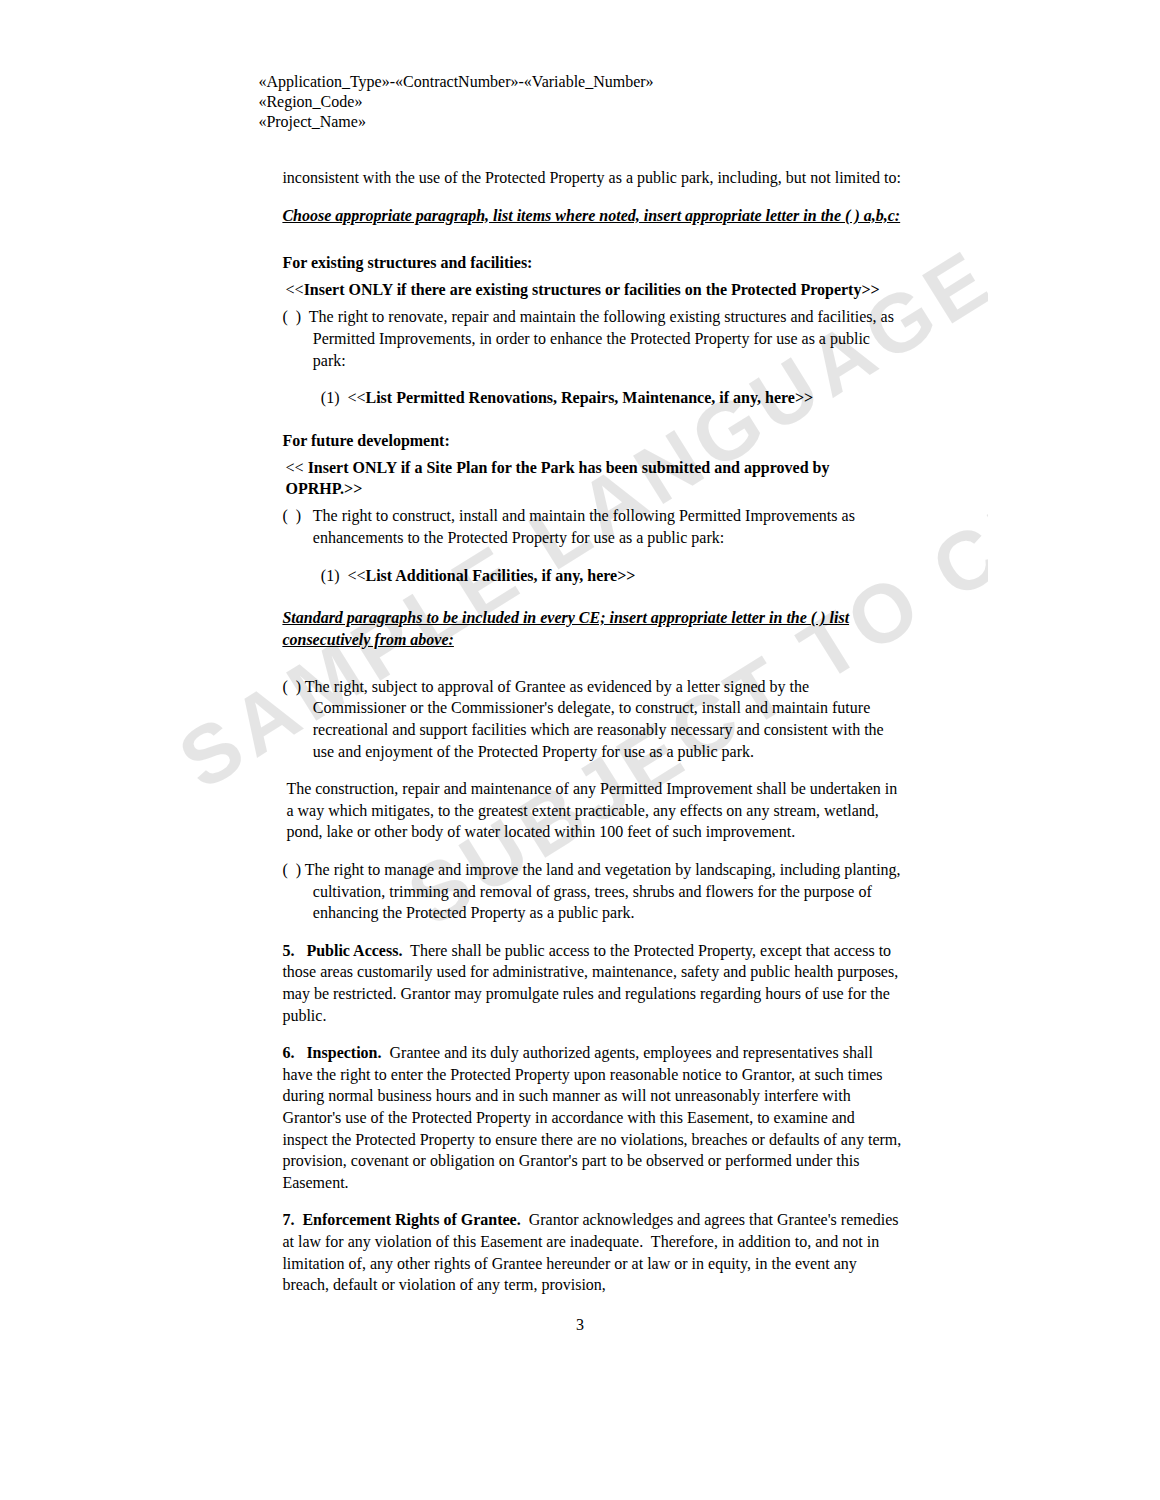SAMPLE LANGUAGE
SUBJECT TO CHANGE
«Application_Type»-«ContractNumber»-«Variable_Number»
«Region_Code»
«Project_Name»
inconsistent with the use of the Protected Property as a public park, including, but not limited to:
Choose appropriate paragraph, list items where noted, insert appropriate letter in the ( ) a,b,c:
For existing structures and facilities:
<<Insert ONLY if there are existing structures or facilities on the Protected Property>>
( ) The right to renovate, repair and maintain the following existing structures and facilities, as Permitted Improvements, in order to enhance the Protected Property for use as a public park:
(1) <<List Permitted Renovations, Repairs, Maintenance, if any, here>>
For future development:
<< Insert ONLY if a Site Plan for the Park has been submitted and approved by OPRHP.>>
( ) The right to construct, install and maintain the following Permitted Improvements as enhancements to the Protected Property for use as a public park:
(1) <<List Additional Facilities, if any, here>>
Standard paragraphs to be included in every CE; insert appropriate letter in the ( ) list consecutively from above:
( ) The right, subject to approval of Grantee as evidenced by a letter signed by the Commissioner or the Commissioner's delegate, to construct, install and maintain future recreational and support facilities which are reasonably necessary and consistent with the use and enjoyment of the Protected Property for use as a public park.
The construction, repair and maintenance of any Permitted Improvement shall be undertaken in a way which mitigates, to the greatest extent practicable, any effects on any stream, wetland, pond, lake or other body of water located within 100 feet of such improvement.
( ) The right to manage and improve the land and vegetation by landscaping, including planting, cultivation, trimming and removal of grass, trees, shrubs and flowers for the purpose of enhancing the Protected Property as a public park.
5. Public Access. There shall be public access to the Protected Property, except that access to those areas customarily used for administrative, maintenance, safety and public health purposes, may be restricted. Grantor may promulgate rules and regulations regarding hours of use for the public.
6. Inspection. Grantee and its duly authorized agents, employees and representatives shall have the right to enter the Protected Property upon reasonable notice to Grantor, at such times during normal business hours and in such manner as will not unreasonably interfere with Grantor's use of the Protected Property in accordance with this Easement, to examine and inspect the Protected Property to ensure there are no violations, breaches or defaults of any term, provision, covenant or obligation on Grantor's part to be observed or performed under this Easement.
7. Enforcement Rights of Grantee. Grantor acknowledges and agrees that Grantee's remedies at law for any violation of this Easement are inadequate. Therefore, in addition to, and not in limitation of, any other rights of Grantee hereunder or at law or in equity, in the event any breach, default or violation of any term, provision,
3